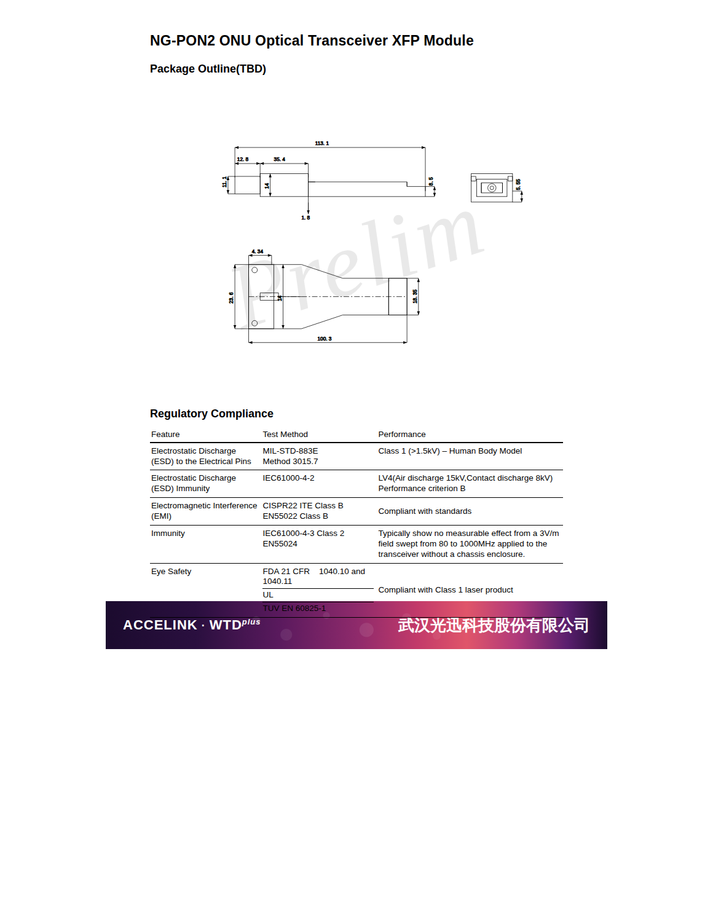Prelim
NG-PON2 ONU Optical Transceiver XFP Module
Package Outline(TBD)
113. 1 12. 8 35. 4 11. 1 14 1. 8 8. 5 5. 55 4. 34 23. 6 14 18. 35 100. 3
Regulatory Compliance
| Feature | Test Method | Performance |
| --- | --- | --- |
| Electrostatic Discharge (ESD) to the Electrical Pins | MIL-STD-883E Method 3015.7 | Class 1 (>1.5kV) – Human Body Model |
| Electrostatic Discharge (ESD) Immunity | IEC61000-4-2 | LV4(Air discharge 15kV,Contact discharge 8kV) Performance criterion B |
| Electromagnetic Interference (EMI) | CISPR22 ITE Class B EN55022 Class B | Compliant with standards |
| Immunity | IEC61000-4-3 Class 2 EN55024 | Typically show no measurable effect from a 3V/m field swept from 80 to 1000MHz applied to the transceiver without a chassis enclosure. |
| Eye Safety | FDA 21 CFR 1040.10 and 1040.11 UL TUV EN 60825-1 | Compliant with Class 1 laser product |
ACCELINK·WTDplus
武汉光迅科技股份有限公司